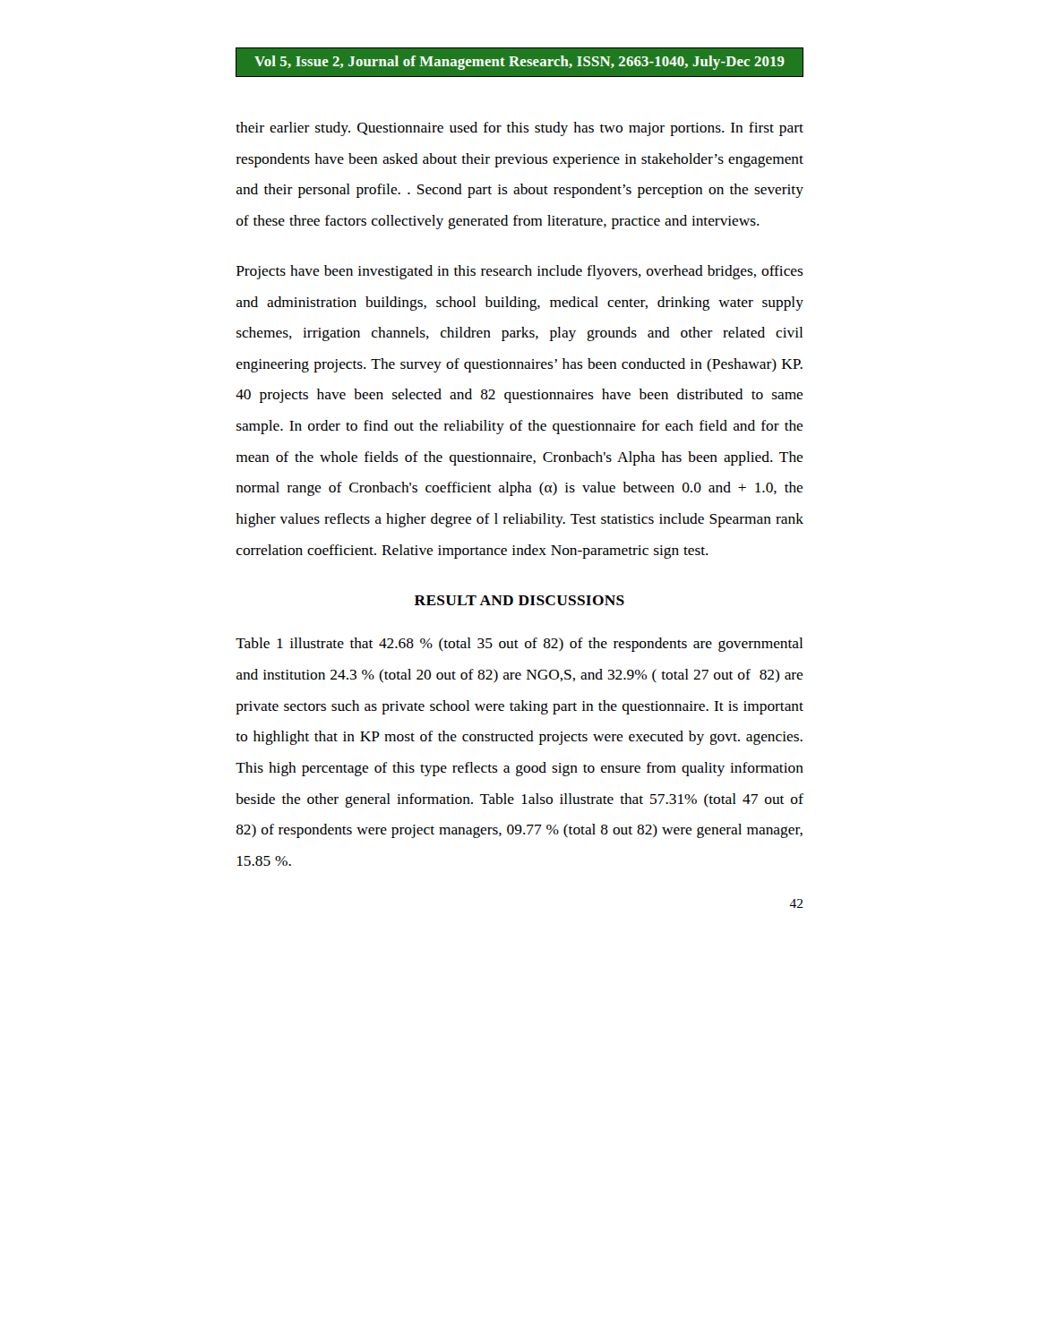Vol 5, Issue 2, Journal of Management Research, ISSN, 2663-1040, July-Dec 2019
their earlier study. Questionnaire used for this study has two major portions. In first part respondents have been asked about their previous experience in stakeholder’s engagement and their personal profile. . Second part is about respondent’s perception on the severity of these three factors collectively generated from literature, practice and interviews.
Projects have been investigated in this research include flyovers, overhead bridges, offices and administration buildings, school building, medical center, drinking water supply schemes, irrigation channels, children parks, play grounds and other related civil engineering projects. The survey of questionnaires’ has been conducted in (Peshawar) KP. 40 projects have been selected and 82 questionnaires have been distributed to same sample. In order to find out the reliability of the questionnaire for each field and for the mean of the whole fields of the questionnaire, Cronbach's Alpha has been applied. The normal range of Cronbach's coefficient alpha (α) is value between 0.0 and + 1.0, the higher values reflects a higher degree of l reliability. Test statistics include Spearman rank correlation coefficient. Relative importance index Non-parametric sign test.
RESULT AND DISCUSSIONS
Table 1 illustrate that 42.68 % (total 35 out of 82) of the respondents are governmental and institution 24.3 % (total 20 out of 82) are NGO,S, and 32.9% ( total 27 out of 82) are private sectors such as private school were taking part in the questionnaire. It is important to highlight that in KP most of the constructed projects were executed by govt. agencies. This high percentage of this type reflects a good sign to ensure from quality information beside the other general information. Table 1also illustrate that 57.31% (total 47 out of 82) of respondents were project managers, 09.77 % (total 8 out 82) were general manager, 15.85 %.
42